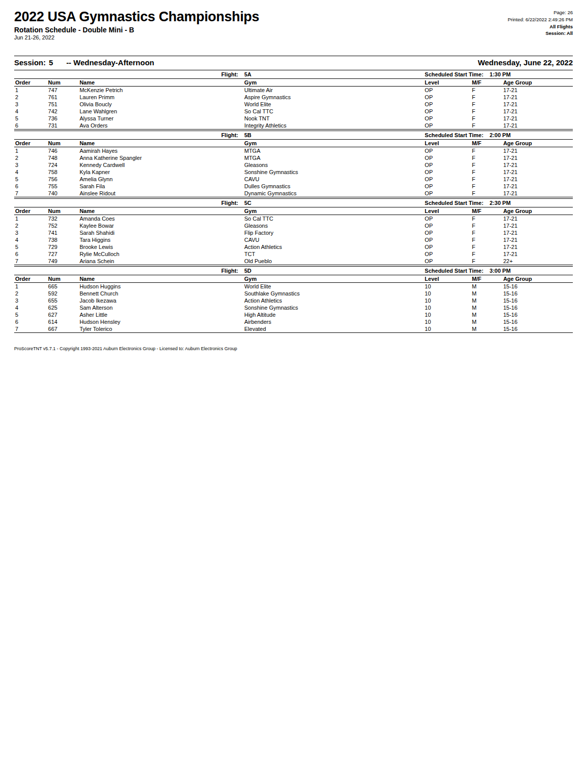2022 USA Gymnastics Championships
Rotation Schedule - Double Mini - B
Jun 21-26, 2022
Page: 26
Printed: 6/22/2022 2:49:26 PM
All Flights
Session: All
Session: 5-- Wednesday-Afternoon
Wednesday, June 22, 2022
| | | Flight: | 5A | Scheduled Start Time: 1:30 PM |
| Order | Num | Name | Gym | Level | M/F | Age Group |
| 1 | 747 | McKenzie Petrich | Ultimate Air | OP | F | 17-21 |
| 2 | 761 | Lauren Primm | Aspire Gymnastics | OP | F | 17-21 |
| 3 | 751 | Olivia Boucly | World Elite | OP | F | 17-21 |
| 4 | 742 | Lane Wahlgren | So Cal TTC | OP | F | 17-21 |
| 5 | 736 | Alyssa Turner | Nook TNT | OP | F | 17-21 |
| 6 | 731 | Ava Orders | Integrity Athletics | OP | F | 17-21 |
| | | Flight: | 5B | Scheduled Start Time: 2:00 PM |
| Order | Num | Name | Gym | Level | M/F | Age Group |
| 1 | 746 | Aamirah Hayes | MTGA | OP | F | 17-21 |
| 2 | 748 | Anna Katherine Spangler | MTGA | OP | F | 17-21 |
| 3 | 724 | Kennedy Cardwell | Gleasons | OP | F | 17-21 |
| 4 | 758 | Kyla Kapner | Sonshine Gymnastics | OP | F | 17-21 |
| 5 | 756 | Amelia Glynn | CAVU | OP | F | 17-21 |
| 6 | 755 | Sarah Fila | Dulles Gymnastics | OP | F | 17-21 |
| 7 | 740 | Ainslee Ridout | Dynamic Gymnastics | OP | F | 17-21 |
| | | Flight: | 5C | Scheduled Start Time: 2:30 PM |
| Order | Num | Name | Gym | Level | M/F | Age Group |
| 1 | 732 | Amanda Coes | So Cal TTC | OP | F | 17-21 |
| 2 | 752 | Kaylee Bowar | Gleasons | OP | F | 17-21 |
| 3 | 741 | Sarah Shahidi | Flip Factory | OP | F | 17-21 |
| 4 | 738 | Tara Higgins | CAVU | OP | F | 17-21 |
| 5 | 729 | Brooke Lewis | Action Athletics | OP | F | 17-21 |
| 6 | 727 | Rylie McCulloch | TCT | OP | F | 17-21 |
| 7 | 749 | Ariana Schein | Old Pueblo | OP | F | 22+ |
| | | Flight: | 5D | Scheduled Start Time: 3:00 PM |
| Order | Num | Name | Gym | Level | M/F | Age Group |
| 1 | 665 | Hudson Huggins | World Elite | 10 | M | 15-16 |
| 2 | 592 | Bennett Church | Southlake Gymnastics | 10 | M | 15-16 |
| 3 | 655 | Jacob Ikezawa | Action Athletics | 10 | M | 15-16 |
| 4 | 625 | Sam Alterson | Sonshine Gymnastics | 10 | M | 15-16 |
| 5 | 627 | Asher Little | High Altitude | 10 | M | 15-16 |
| 6 | 614 | Hudson Hensley | Airbenders | 10 | M | 15-16 |
| 7 | 667 | Tyler Tolerico | Elevated | 10 | M | 15-16 |
ProScoreTNT v5.7.1 - Copyright 1993-2021 Auburn Electronics Group - Licensed to: Auburn Electronics Group